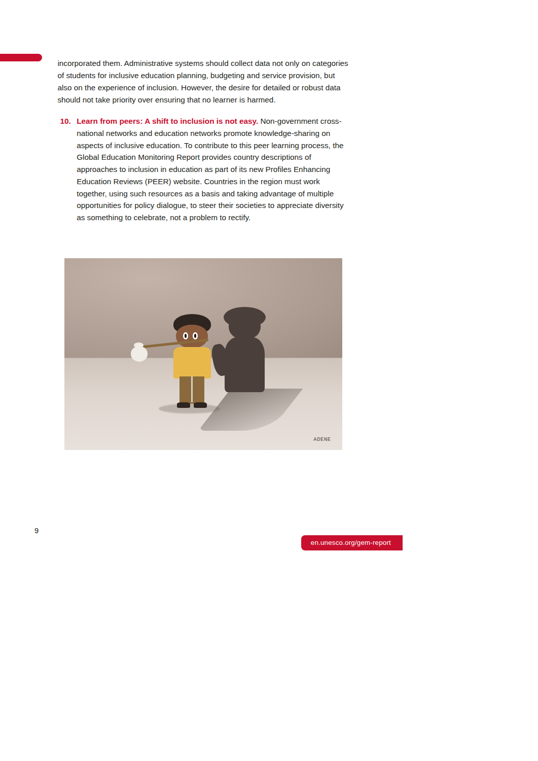incorporated them. Administrative systems should collect data not only on categories of students for inclusive education planning, budgeting and service provision, but also on the experience of inclusion. However, the desire for detailed or robust data should not take priority over ensuring that no learner is harmed.
10.
Learn from peers: A shift to inclusion is not easy. Non-government cross-national networks and education networks promote knowledge-sharing on aspects of inclusive education. To contribute to this peer learning process, the Global Education Monitoring Report provides country descriptions of approaches to inclusion in education as part of its new Profiles Enhancing Education Reviews (PEER) website. Countries in the region must work together, using such resources as a basis and taking advantage of multiple opportunities for policy dialogue, to steer their societies to appreciate diversity as something to celebrate, not a problem to rectify.
ADENE
9
en.unesco.org/gem-report